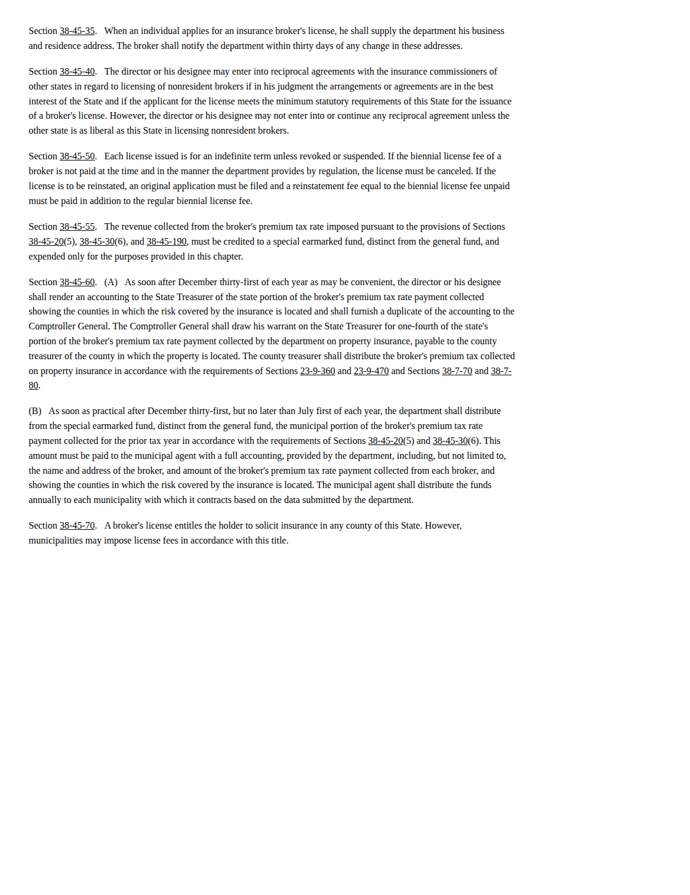Section 38-45-35. When an individual applies for an insurance broker's license, he shall supply the department his business and residence address. The broker shall notify the department within thirty days of any change in these addresses.
Section 38-45-40. The director or his designee may enter into reciprocal agreements with the insurance commissioners of other states in regard to licensing of nonresident brokers if in his judgment the arrangements or agreements are in the best interest of the State and if the applicant for the license meets the minimum statutory requirements of this State for the issuance of a broker's license. However, the director or his designee may not enter into or continue any reciprocal agreement unless the other state is as liberal as this State in licensing nonresident brokers.
Section 38-45-50. Each license issued is for an indefinite term unless revoked or suspended. If the biennial license fee of a broker is not paid at the time and in the manner the department provides by regulation, the license must be canceled. If the license is to be reinstated, an original application must be filed and a reinstatement fee equal to the biennial license fee unpaid must be paid in addition to the regular biennial license fee.
Section 38-45-55. The revenue collected from the broker's premium tax rate imposed pursuant to the provisions of Sections 38-45-20(5), 38-45-30(6), and 38-45-190, must be credited to a special earmarked fund, distinct from the general fund, and expended only for the purposes provided in this chapter.
Section 38-45-60. (A) As soon after December thirty-first of each year as may be convenient, the director or his designee shall render an accounting to the State Treasurer of the state portion of the broker's premium tax rate payment collected showing the counties in which the risk covered by the insurance is located and shall furnish a duplicate of the accounting to the Comptroller General. The Comptroller General shall draw his warrant on the State Treasurer for one-fourth of the state's portion of the broker's premium tax rate payment collected by the department on property insurance, payable to the county treasurer of the county in which the property is located. The county treasurer shall distribute the broker's premium tax collected on property insurance in accordance with the requirements of Sections 23-9-360 and 23-9-470 and Sections 38-7-70 and 38-7-80.
(B) As soon as practical after December thirty-first, but no later than July first of each year, the department shall distribute from the special earmarked fund, distinct from the general fund, the municipal portion of the broker's premium tax rate payment collected for the prior tax year in accordance with the requirements of Sections 38-45-20(5) and 38-45-30(6). This amount must be paid to the municipal agent with a full accounting, provided by the department, including, but not limited to, the name and address of the broker, and amount of the broker's premium tax rate payment collected from each broker, and showing the counties in which the risk covered by the insurance is located. The municipal agent shall distribute the funds annually to each municipality with which it contracts based on the data submitted by the department.
Section 38-45-70. A broker's license entitles the holder to solicit insurance in any county of this State. However, municipalities may impose license fees in accordance with this title.